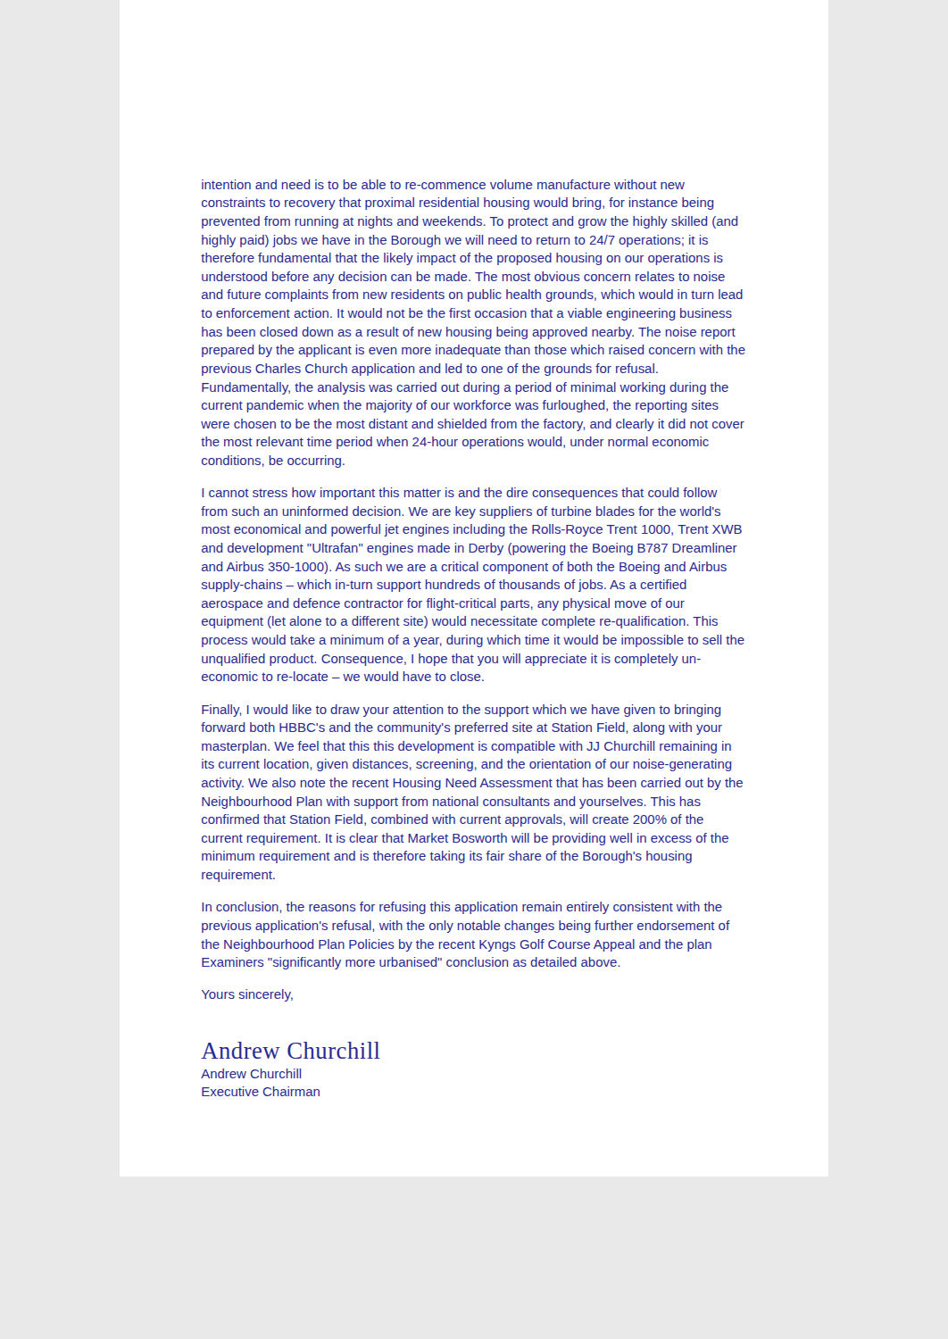intention and need is to be able to re-commence volume manufacture without new constraints to recovery that proximal residential housing would bring, for instance being prevented from running at nights and weekends. To protect and grow the highly skilled (and highly paid) jobs we have in the Borough we will need to return to 24/7 operations; it is therefore fundamental that the likely impact of the proposed housing on our operations is understood before any decision can be made. The most obvious concern relates to noise and future complaints from new residents on public health grounds, which would in turn lead to enforcement action. It would not be the first occasion that a viable engineering business has been closed down as a result of new housing being approved nearby. The noise report prepared by the applicant is even more inadequate than those which raised concern with the previous Charles Church application and led to one of the grounds for refusal. Fundamentally, the analysis was carried out during a period of minimal working during the current pandemic when the majority of our workforce was furloughed, the reporting sites were chosen to be the most distant and shielded from the factory, and clearly it did not cover the most relevant time period when 24-hour operations would, under normal economic conditions, be occurring.
I cannot stress how important this matter is and the dire consequences that could follow from such an uninformed decision. We are key suppliers of turbine blades for the world's most economical and powerful jet engines including the Rolls-Royce Trent 1000, Trent XWB and development "Ultrafan" engines made in Derby (powering the Boeing B787 Dreamliner and Airbus 350-1000). As such we are a critical component of both the Boeing and Airbus supply-chains – which in-turn support hundreds of thousands of jobs. As a certified aerospace and defence contractor for flight-critical parts, any physical move of our equipment (let alone to a different site) would necessitate complete re-qualification. This process would take a minimum of a year, during which time it would be impossible to sell the unqualified product. Consequence, I hope that you will appreciate it is completely un-economic to re-locate – we would have to close.
Finally, I would like to draw your attention to the support which we have given to bringing forward both HBBC's and the community's preferred site at Station Field, along with your masterplan. We feel that this this development is compatible with JJ Churchill remaining in its current location, given distances, screening, and the orientation of our noise-generating activity. We also note the recent Housing Need Assessment that has been carried out by the Neighbourhood Plan with support from national consultants and yourselves. This has confirmed that Station Field, combined with current approvals, will create 200% of the current requirement. It is clear that Market Bosworth will be providing well in excess of the minimum requirement and is therefore taking its fair share of the Borough's housing requirement.
In conclusion, the reasons for refusing this application remain entirely consistent with the previous application's refusal, with the only notable changes being further endorsement of the Neighbourhood Plan Policies by the recent Kyngs Golf Course Appeal and the plan Examiners "significantly more urbanised" conclusion as detailed above.
Yours sincerely,
Andrew Churchill
Andrew Churchill
Executive Chairman